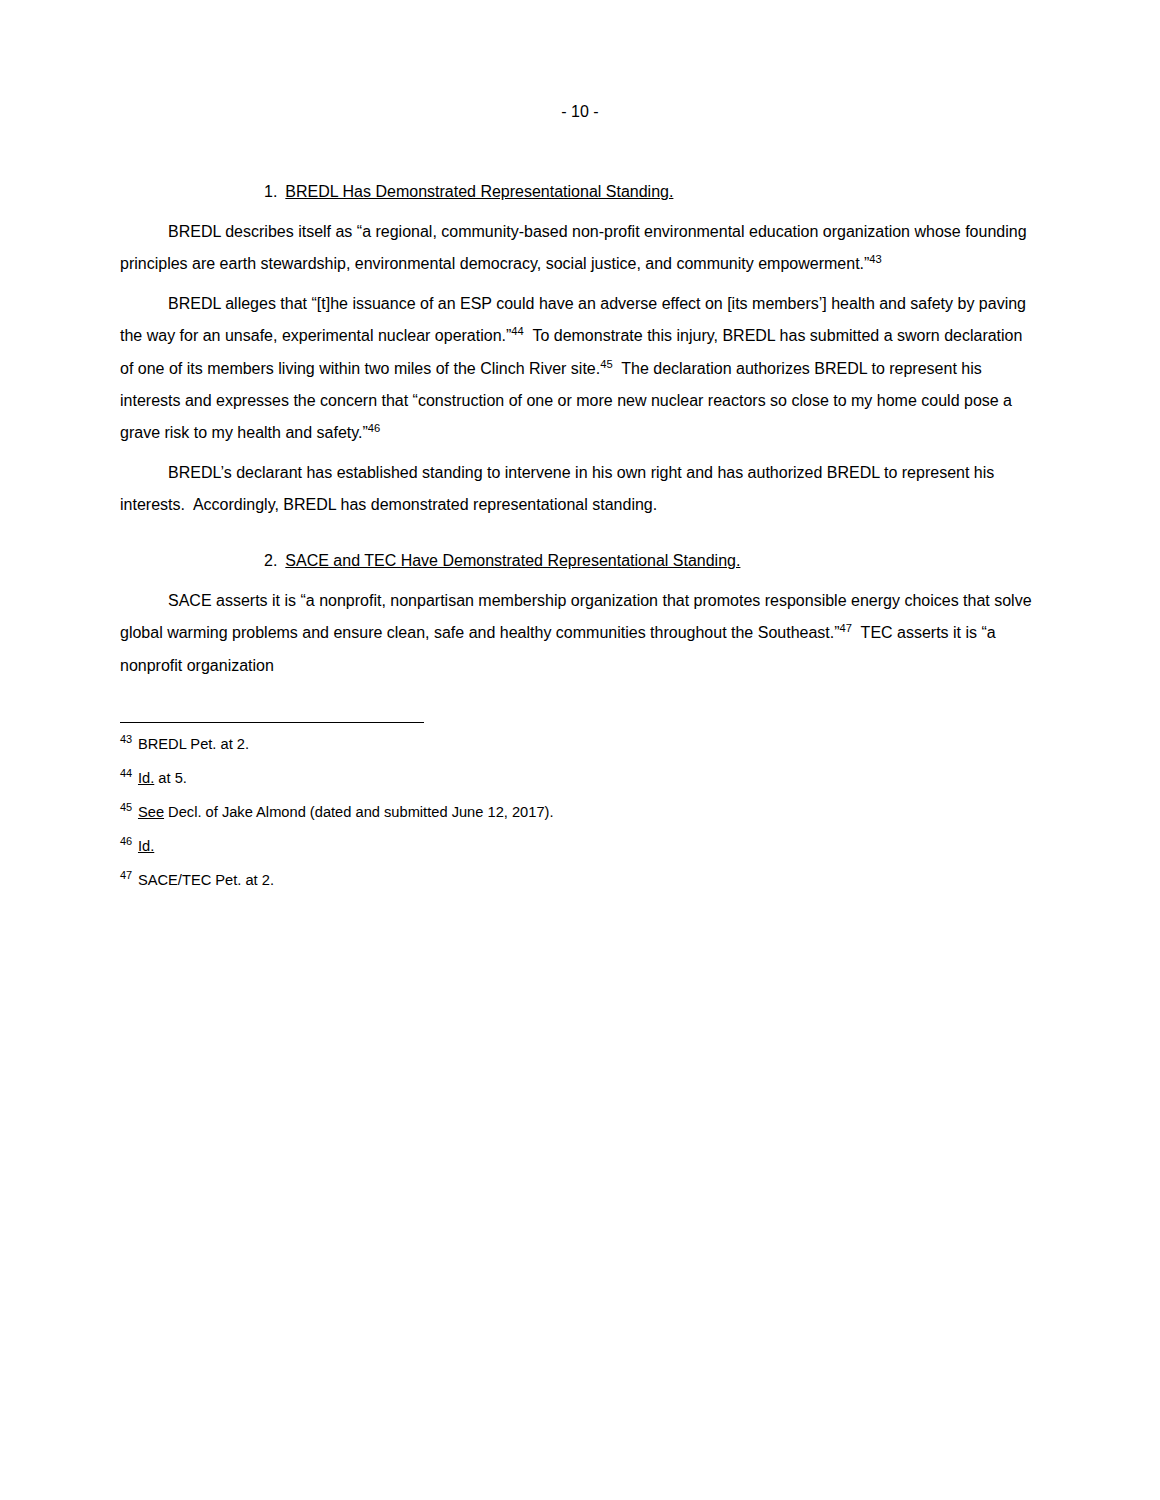- 10 -
1. BREDL Has Demonstrated Representational Standing.
BREDL describes itself as “a regional, community-based non-profit environmental education organization whose founding principles are earth stewardship, environmental democracy, social justice, and community empowerment.”43
BREDL alleges that “[t]he issuance of an ESP could have an adverse effect on [its members’] health and safety by paving the way for an unsafe, experimental nuclear operation.”44 To demonstrate this injury, BREDL has submitted a sworn declaration of one of its members living within two miles of the Clinch River site.45 The declaration authorizes BREDL to represent his interests and expresses the concern that “construction of one or more new nuclear reactors so close to my home could pose a grave risk to my health and safety.”46
BREDL’s declarant has established standing to intervene in his own right and has authorized BREDL to represent his interests. Accordingly, BREDL has demonstrated representational standing.
2. SACE and TEC Have Demonstrated Representational Standing.
SACE asserts it is “a nonprofit, nonpartisan membership organization that promotes responsible energy choices that solve global warming problems and ensure clean, safe and healthy communities throughout the Southeast.”47 TEC asserts it is “a nonprofit organization
43 BREDL Pet. at 2.
44 Id. at 5.
45 See Decl. of Jake Almond (dated and submitted June 12, 2017).
46 Id.
47 SACE/TEC Pet. at 2.